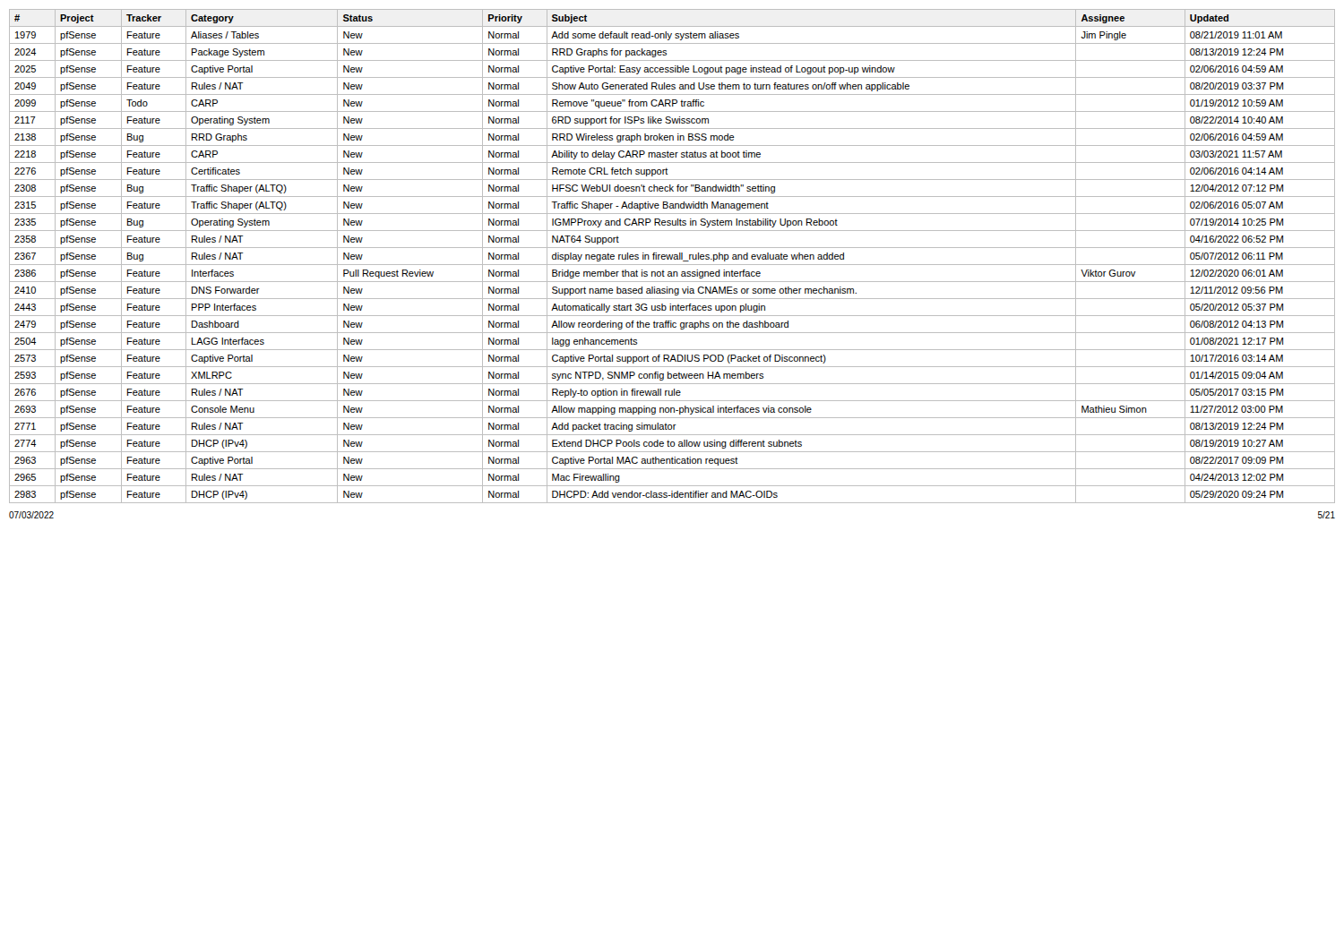| # | Project | Tracker | Category | Status | Priority | Subject | Assignee | Updated |
| --- | --- | --- | --- | --- | --- | --- | --- | --- |
| 1979 | pfSense | Feature | Aliases / Tables | New | Normal | Add some default read-only system aliases | Jim Pingle | 08/21/2019 11:01 AM |
| 2024 | pfSense | Feature | Package System | New | Normal | RRD Graphs for packages | | 08/13/2019 12:24 PM |
| 2025 | pfSense | Feature | Captive Portal | New | Normal | Captive Portal: Easy accessible Logout page instead of Logout pop-up window | | 02/06/2016 04:59 AM |
| 2049 | pfSense | Feature | Rules / NAT | New | Normal | Show Auto Generated Rules and Use them to turn features on/off when applicable | | 08/20/2019 03:37 PM |
| 2099 | pfSense | Todo | CARP | New | Normal | Remove "queue" from CARP traffic | | 01/19/2012 10:59 AM |
| 2117 | pfSense | Feature | Operating System | New | Normal | 6RD support for ISPs like Swisscom | | 08/22/2014 10:40 AM |
| 2138 | pfSense | Bug | RRD Graphs | New | Normal | RRD Wireless graph broken in BSS mode | | 02/06/2016 04:59 AM |
| 2218 | pfSense | Feature | CARP | New | Normal | Ability to delay CARP master status at boot time | | 03/03/2021 11:57 AM |
| 2276 | pfSense | Feature | Certificates | New | Normal | Remote CRL fetch support | | 02/06/2016 04:14 AM |
| 2308 | pfSense | Bug | Traffic Shaper (ALTQ) | New | Normal | HFSC WebUI doesn't check for "Bandwidth" setting | | 12/04/2012 07:12 PM |
| 2315 | pfSense | Feature | Traffic Shaper (ALTQ) | New | Normal | Traffic Shaper - Adaptive Bandwidth Management | | 02/06/2016 05:07 AM |
| 2335 | pfSense | Bug | Operating System | New | Normal | IGMPProxy and CARP Results in System Instability Upon Reboot | | 07/19/2014 10:25 PM |
| 2358 | pfSense | Feature | Rules / NAT | New | Normal | NAT64 Support | | 04/16/2022 06:52 PM |
| 2367 | pfSense | Bug | Rules / NAT | New | Normal | display negate rules in firewall_rules.php and evaluate when added | | 05/07/2012 06:11 PM |
| 2386 | pfSense | Feature | Interfaces | Pull Request Review | Normal | Bridge member that is not an assigned interface | Viktor Gurov | 12/02/2020 06:01 AM |
| 2410 | pfSense | Feature | DNS Forwarder | New | Normal | Support name based aliasing via CNAMEs or some other mechanism. | | 12/11/2012 09:56 PM |
| 2443 | pfSense | Feature | PPP Interfaces | New | Normal | Automatically start 3G usb interfaces upon plugin | | 05/20/2012 05:37 PM |
| 2479 | pfSense | Feature | Dashboard | New | Normal | Allow reordering of the traffic graphs on the dashboard | | 06/08/2012 04:13 PM |
| 2504 | pfSense | Feature | LAGG Interfaces | New | Normal | lagg enhancements | | 01/08/2021 12:17 PM |
| 2573 | pfSense | Feature | Captive Portal | New | Normal | Captive Portal support of RADIUS POD (Packet of Disconnect) | | 10/17/2016 03:14 AM |
| 2593 | pfSense | Feature | XMLRPC | New | Normal | sync NTPD, SNMP config between HA members | | 01/14/2015 09:04 AM |
| 2676 | pfSense | Feature | Rules / NAT | New | Normal | Reply-to option in firewall rule | | 05/05/2017 03:15 PM |
| 2693 | pfSense | Feature | Console Menu | New | Normal | Allow mapping mapping non-physical interfaces via console | Mathieu Simon | 11/27/2012 03:00 PM |
| 2771 | pfSense | Feature | Rules / NAT | New | Normal | Add packet tracing simulator | | 08/13/2019 12:24 PM |
| 2774 | pfSense | Feature | DHCP (IPv4) | New | Normal | Extend DHCP Pools code to allow using different subnets | | 08/19/2019 10:27 AM |
| 2963 | pfSense | Feature | Captive Portal | New | Normal | Captive Portal MAC authentication request | | 08/22/2017 09:09 PM |
| 2965 | pfSense | Feature | Rules / NAT | New | Normal | Mac Firewalling | | 04/24/2013 12:02 PM |
| 2983 | pfSense | Feature | DHCP (IPv4) | New | Normal | DHCPD: Add vendor-class-identifier and MAC-OIDs | | 05/29/2020 09:24 PM |
07/03/2022 5/21